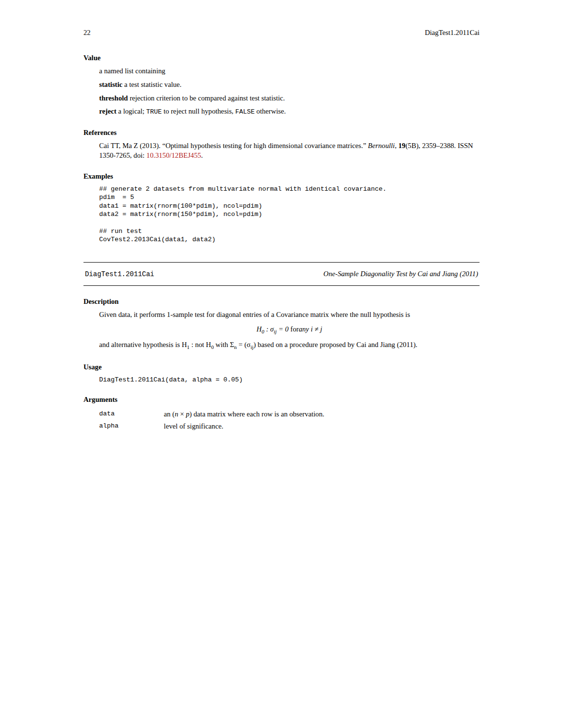22 DiagTest1.2011Cai
Value
a named list containing
statistic
a test statistic value.
threshold
rejection criterion to be compared against test statistic.
reject
a logical; TRUE to reject null hypothesis, FALSE otherwise.
References
Cai TT, Ma Z (2013). “Optimal hypothesis testing for high dimensional covariance matrices.” Bernoulli, 19(5B), 2359–2388. ISSN 1350-7265, doi: 10.3150/12BEJ455.
Examples
## generate 2 datasets from multivariate normal with identical covariance.
pdim  = 5
data1 = matrix(rnorm(100*pdim), ncol=pdim)
data2 = matrix(rnorm(150*pdim), ncol=pdim)

## run test
CovTest2.2013Cai(data1, data2)
DiagTest1.2011Cai One-Sample Diagonality Test by Cai and Jiang (2011)
Description
Given data, it performs 1-sample test for diagonal entries of a Covariance matrix where the null hypothesis is
H0 : σij = 0 forany i ≠ j
and alternative hypothesis is H1 : not H0 with Σn = (σij) based on a procedure proposed by Cai and Jiang (2011).
Usage
DiagTest1.2011Cai(data, alpha = 0.05)
Arguments
| data | an ( n × p ) data matrix where each row is an observation. |
| alpha | level of significance. |